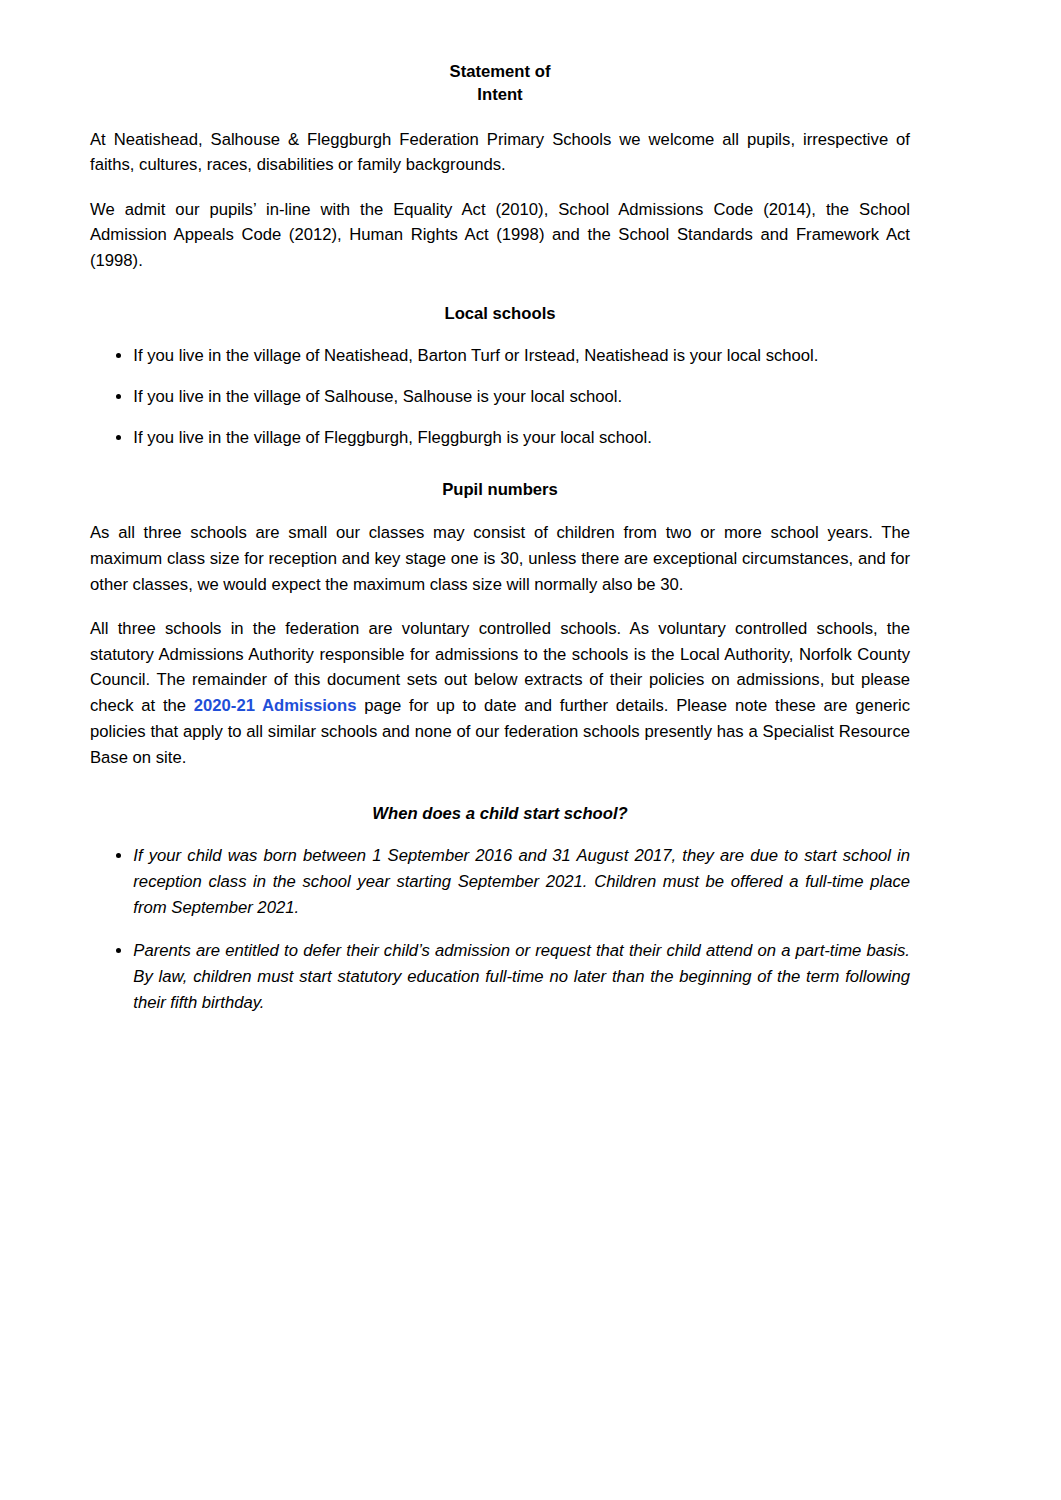Statement of
Intent
At Neatishead, Salhouse & Fleggburgh Federation Primary Schools we welcome all pupils, irrespective of faiths, cultures, races, disabilities or family backgrounds.
We admit our pupils’ in-line with the Equality Act (2010), School Admissions Code (2014), the School Admission Appeals Code (2012), Human Rights Act (1998) and the School Standards and Framework Act (1998).
Local schools
If you live in the village of Neatishead, Barton Turf or Irstead, Neatishead is your local school.
If you live in the village of Salhouse, Salhouse is your local school.
If you live in the village of Fleggburgh, Fleggburgh is your local school.
Pupil numbers
As all three schools are small our classes may consist of children from two or more school years. The maximum class size for reception and key stage one is 30, unless there are exceptional circumstances, and for other classes, we would expect the maximum class size will normally also be 30.
All three schools in the federation are voluntary controlled schools. As voluntary controlled schools, the statutory Admissions Authority responsible for admissions to the schools is the Local Authority, Norfolk County Council. The remainder of this document sets out below extracts of their policies on admissions, but please check at the 2020-21 Admissions page for up to date and further details. Please note these are generic policies that apply to all similar schools and none of our federation schools presently has a Specialist Resource Base on site.
When does a child start school?
If your child was born between 1 September 2016 and 31 August 2017, they are due to start school in reception class in the school year starting September 2021. Children must be offered a full-time place from September 2021.
Parents are entitled to defer their child’s admission or request that their child attend on a part-time basis. By law, children must start statutory education full-time no later than the beginning of the term following their fifth birthday.